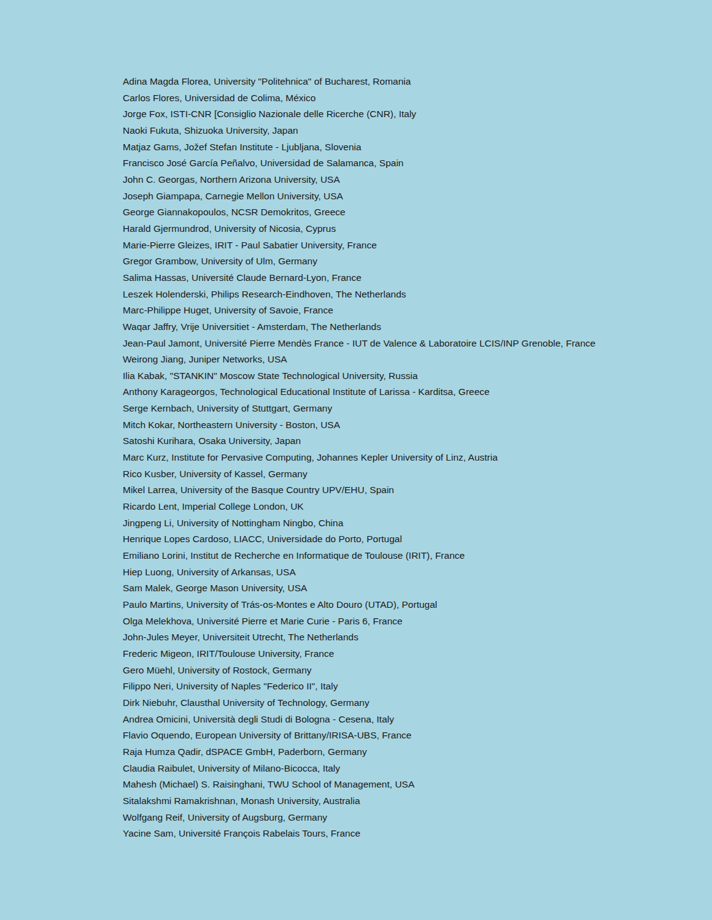Adina Magda Florea, University "Politehnica" of Bucharest, Romania
Carlos Flores, Universidad de Colima, México
Jorge Fox, ISTI-CNR [Consiglio Nazionale delle Ricerche (CNR), Italy
Naoki Fukuta, Shizuoka University, Japan
Matjaz Gams, Jožef Stefan Institute - Ljubljana, Slovenia
Francisco José García Peñalvo, Universidad de Salamanca, Spain
John C. Georgas, Northern Arizona University, USA
Joseph Giampapa, Carnegie Mellon University, USA
George Giannakopoulos, NCSR Demokritos, Greece
Harald Gjermundrod, University of Nicosia, Cyprus
Marie-Pierre Gleizes, IRIT - Paul Sabatier University, France
Gregor Grambow, University of Ulm, Germany
Salima Hassas, Université Claude Bernard-Lyon, France
Leszek Holenderski, Philips Research-Eindhoven, The Netherlands
Marc-Philippe Huget, University of Savoie, France
Waqar Jaffry, Vrije Universitiet - Amsterdam, The Netherlands
Jean-Paul Jamont, Université Pierre Mendès France - IUT de Valence & Laboratoire LCIS/INP Grenoble, France
Weirong Jiang, Juniper Networks, USA
Ilia Kabak, "STANKIN" Moscow State Technological University, Russia
Anthony Karageorgos, Technological Educational Institute of Larissa - Karditsa, Greece
Serge Kernbach, University of Stuttgart, Germany
Mitch Kokar, Northeastern University - Boston, USA
Satoshi Kurihara, Osaka University, Japan
Marc Kurz, Institute for Pervasive Computing, Johannes Kepler University of Linz, Austria
Rico Kusber, University of Kassel, Germany
Mikel Larrea, University of the Basque Country UPV/EHU, Spain
Ricardo Lent, Imperial College London, UK
Jingpeng Li, University of Nottingham Ningbo, China
Henrique Lopes Cardoso, LIACC, Universidade do Porto, Portugal
Emiliano Lorini, Institut de Recherche en Informatique de Toulouse (IRIT), France
Hiep Luong, University of Arkansas, USA
Sam Malek, George Mason University, USA
Paulo Martins, University of Trás-os-Montes e Alto Douro (UTAD), Portugal
Olga Melekhova, Université Pierre et Marie Curie - Paris 6, France
John-Jules Meyer, Universiteit Utrecht, The Netherlands
Frederic Migeon, IRIT/Toulouse University, France
Gero Müehl, University of Rostock, Germany
Filippo Neri, University of Naples "Federico II", Italy
Dirk Niebuhr, Clausthal University of Technology, Germany
Andrea Omicini, Università degli Studi di Bologna - Cesena, Italy
Flavio Oquendo, European University of Brittany/IRISA-UBS, France
Raja Humza Qadir, dSPACE GmbH, Paderborn, Germany
Claudia Raibulet, University of Milano-Bicocca, Italy
Mahesh (Michael) S. Raisinghani, TWU School of Management, USA
Sitalakshmi Ramakrishnan, Monash University, Australia
Wolfgang Reif, University of Augsburg, Germany
Yacine Sam, Université François Rabelais Tours, France